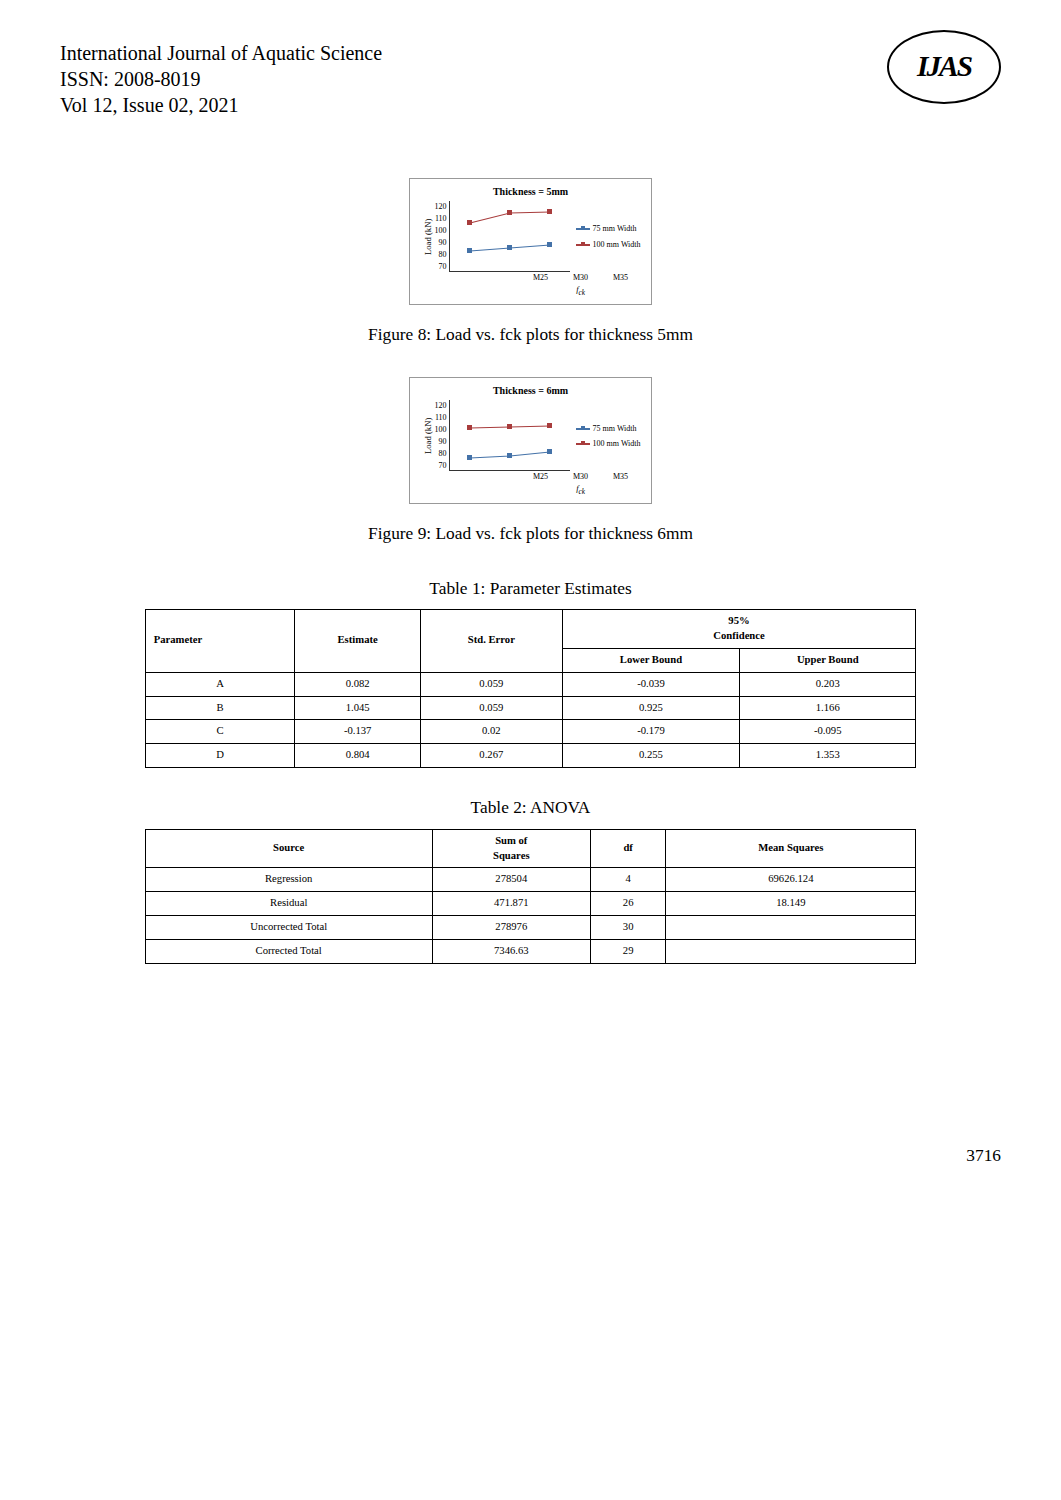International Journal of Aquatic Science
ISSN: 2008-8019
Vol 12, Issue 02, 2021
IJAS
Thickness = 5mm
Load (kN)
120 110 100 90 80 70
75 mm Width
100 mm Width
M25 M30 M35
fck
Figure 8: Load vs. fck plots for thickness 5mm
Thickness = 6mm
Load (kN)
120 110 100 90 80 70
75 mm Width
100 mm Width
M25 M30 M35
fck
Figure 9: Load vs. fck plots for thickness 6mm
Table 1: Parameter Estimates
| Parameter | Estimate | Std. Error | 95% Confidence |
| --- | --- | --- | --- |
| Lower Bound | Upper Bound |
| A | 0.082 | 0.059 | -0.039 | 0.203 |
| B | 1.045 | 0.059 | 0.925 | 1.166 |
| C | -0.137 | 0.02 | -0.179 | -0.095 |
| D | 0.804 | 0.267 | 0.255 | 1.353 |
Table 2: ANOVA
| Source | Sum of Squares | df | Mean Squares |
| --- | --- | --- | --- |
| Regression | 278504 | 4 | 69626.124 |
| Residual | 471.871 | 26 | 18.149 |
| Uncorrected Total | 278976 | 30 | |
| Corrected Total | 7346.63 | 29 | |
3716